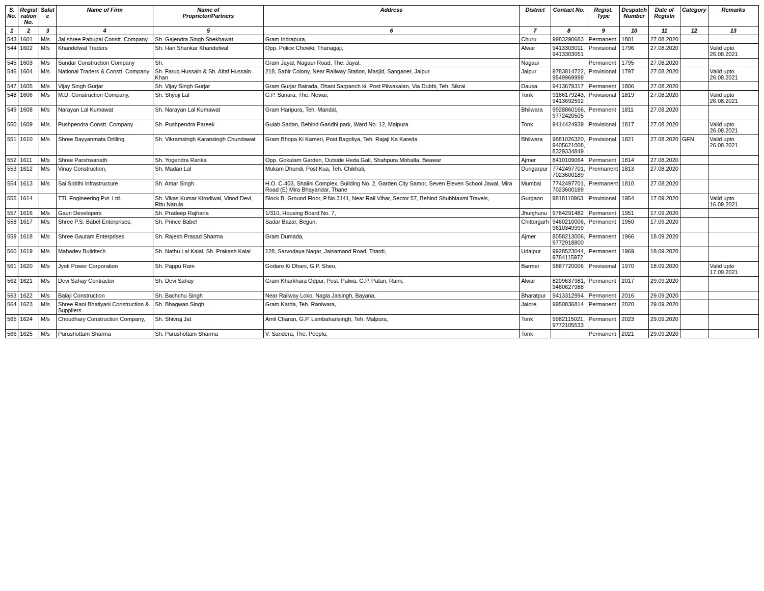| S. No. | Regist ration No. | Salut e | Name of Firm | Name of Proprietor/Partners | Address | District | Contact No. | Regist. Type | Despatch Number | Date of Registn | Category | Remarks |
| --- | --- | --- | --- | --- | --- | --- | --- | --- | --- | --- | --- | --- |
| 1 | 2 | 3 | 4 | 5 | 6 | 7 | 8 | 9 | 10 | 11 | 12 | 13 |
| 543 | 1601 | M/s | Jai shree Pabupal Constt. Company | Sh. Gajendra Singh Shekhawat | Gram Indrapura, | Churu | 9983290683 | Permanent | 1801 | 27.08.2020 | | |
| 544 | 1602 | M/s | Khandelwal Traders | Sh. Hari Shankar Khandelwal | Opp. Police Chowki, Thanagaji, | Alwar | 9413303011, 9413303051 | Provisional | 1796 | 27.08.2020 | | Valid upto 26.08.2021 |
| 545 | 1603 | M/s | Sundar Construction Company | Sh. | Gram Jayal, Nagaur Road, The. Jayal, | Nagaur | | Permanent | 1795 | 27.08.2020 | | |
| 546 | 1604 | M/s | National Traders & Constt. Company | Sh. Faruq Hussain & Sh. Altaf Hussain Khan | 218, Sabir Colony, Near Railway Station, Masjid, Sanganer, Jaipur | Jaipur | 9783814722, 9549969999 | Provisional | 1797 | 27.08.2020 | | Valid upto 26.08.2021 |
| 547 | 1605 | M/s | Vijay Singh Gurjar | Sh. Vijay Singh Gurjar | Gram Gurjar Bairada, Dhani Sarpanch ki, Post Pilwakalan, Via Dubbi, Teh. Sikrai | Dausa | 9413679317 | Permanent | 1806 | 27.08.2020 | | |
| 548 | 1606 | M/s | M.D. Construction Company, | Sh. Shyoji Lal | G.P. Sunara, The. Newai, | Tonk | 9166179243, 9413692592 | Provisional | 1819 | 27.08.2020 | | Valid upto 26.08.2021 |
| 549 | 1608 | M/s | Narayan Lal Kumawat | Sh. Narayan Lal Kumawat | Gram Haripura, Teh. Mandal, | Bhilwara | 9928860166, 9772420505 | Permanent | 1811 | 27.08.2020 | | |
| 550 | 1609 | M/s | Pushpendra Constt. Company | Sh. Pushpendra Pareek | Gulab Sadan, Behind Gandhi park, Ward No. 12, Malpura | Tonk | 9414424939 | Provisional | 1817 | 27.08.2020 | | Valid upto 26.08.2021 |
| 551 | 1610 | M/s | Shree Bayyanmata Drilling | Sh. Vikramsingh Karansingh Chundawat | Gram Bhopa Ki Kameri, Post Bagoliya, Teh. Rajaji Ka Kareda | Bhilwara | 9881026320, 9405621008, 8329334849 | Provisional | 1821 | 27.08.2020 | GEN | Valid upto 26.08.2021 |
| 552 | 1611 | M/s | Shree Parshwanath | Sh. Yogendra Ranka | Opp. Gokulam Garden, Outside Heda Gali, Shahpura Mohalla, Beawar | Ajmer | 8410109064 | Permanent | 1814 | 27.08.2020 | | |
| 553 | 1612 | M/s | Vinay Construction, | Sh. Madan Lal | Mukam Dhundi, Post Kua, Teh. Chikhali, | Dungarpur | 7742497701, 7023600189 | Prermanent | 1813 | 27.08.2020 | | |
| 554 | 1613 | M/s | Sai Siddhi Infrastructure | Sh. Amar Singh | H.O. C-403, Shalini Complex, Building No. 2, Garden City Samor, Seven Eleven School Jawal, Mira Road (E) Mira Bhayandar, Thane | Mumbai | 7742497701, 7023600189 | Prermanent | 1810 | 27.08.2020 | | |
| 555 | 1614 | | TTL Engineering Pvt. Ltd. | Sh. Vikas Kumar Kirodiwal, Vinod Devi, Ritu Narula | Block B, Ground Floor, P.No.3141, Near Rail Vihar, Sector 57, Behind Shubhlaxmi Travels, | Gurgaon | 9818110963 | Provisional | 1954 | 17.09.2020 | | Valid upto 16.09.2021 |
| 557 | 1616 | M/s | Gauri Developers | Sh. Pradeep Rajharia | 1/310, Housing Board No. 7, | Jhunjhunu | 9784291482 | Permanent | 1951 | 17.09.2020 | | |
| 558 | 1617 | M/s | Shree P.S. Babel Enterprises, | Sh. Prince Babel | Sadar Bazar, Begun, | Chittorgarh | 9460210006, 9610349999 | Permanent | 1950 | 17.09.2020 | | |
| 559 | 1618 | M/s | Shree Gautam Enterprises | Sh. Rajesh Prasad Sharma | Gram Dumada, | Ajmer | 8058213006, 9772918800 | Permanent | 1966 | 18.09.2020 | | |
| 560 | 1619 | M/s | Mahadev Buildtech | Sh. Nathu Lal Kalal, Sh. Prakash Kalal | 128, Sarvodaya Nagar, Jaisamand Road, Titardi, | Udaipur | 9928523044, 9784115972 | Permanent | 1969 | 18.09.2020 | | |
| 561 | 1620 | M/s | Jyoti Power Corporation | Sh. Pappu Ram | Godaro Ki Dhani, G.P. Sheo, | Barmer | 9887720006 | Provisional | 1970 | 18.09.2020 | | Valid upto 17.09.2021 |
| 562 | 1621 | M/s | Devi Sahay Contractor | Sh. Devi Sahay | Gram Kharkhara Odpur, Post. Palwa, G.P. Patan, Raini, | Alwar | 8209637981, 9460627988 | Permanent | 2017 | 29.09.2020 | | |
| 563 | 1622 | M/s | Balaji Construction | Sh. Bachchu Singh | Near Railway Loko, Nagla Jalsingh, Bayana, | Bharatpur | 9413312994 | Permanent | 2016 | 29.09.2020 | | |
| 564 | 1623 | M/s | Shree Rani Bhatiyani Construction & Suppliers | Sh. Bhagwan Singh | Gram Karda, Teh. Raniwara, | Jalore | 9950836814 | Permanent | 2020 | 29.09.2020 | | |
| 565 | 1624 | M/s | Choudhary Construction Company, | Sh. Shivraj Jat | Amli Charan, G.P. Lambaharisingh, Teh. Malpura, | Tonk | 9982115021, 9772105533 | Permanent | 2023 | 29.09.2020 | | |
| 566 | 1625 | M/s | Purushottam Sharma | Sh. Purushottam Sharma | V. Sandera, The. Peeplu, | Tonk | | Permanent | 2021 | 29.09.2020 | | |